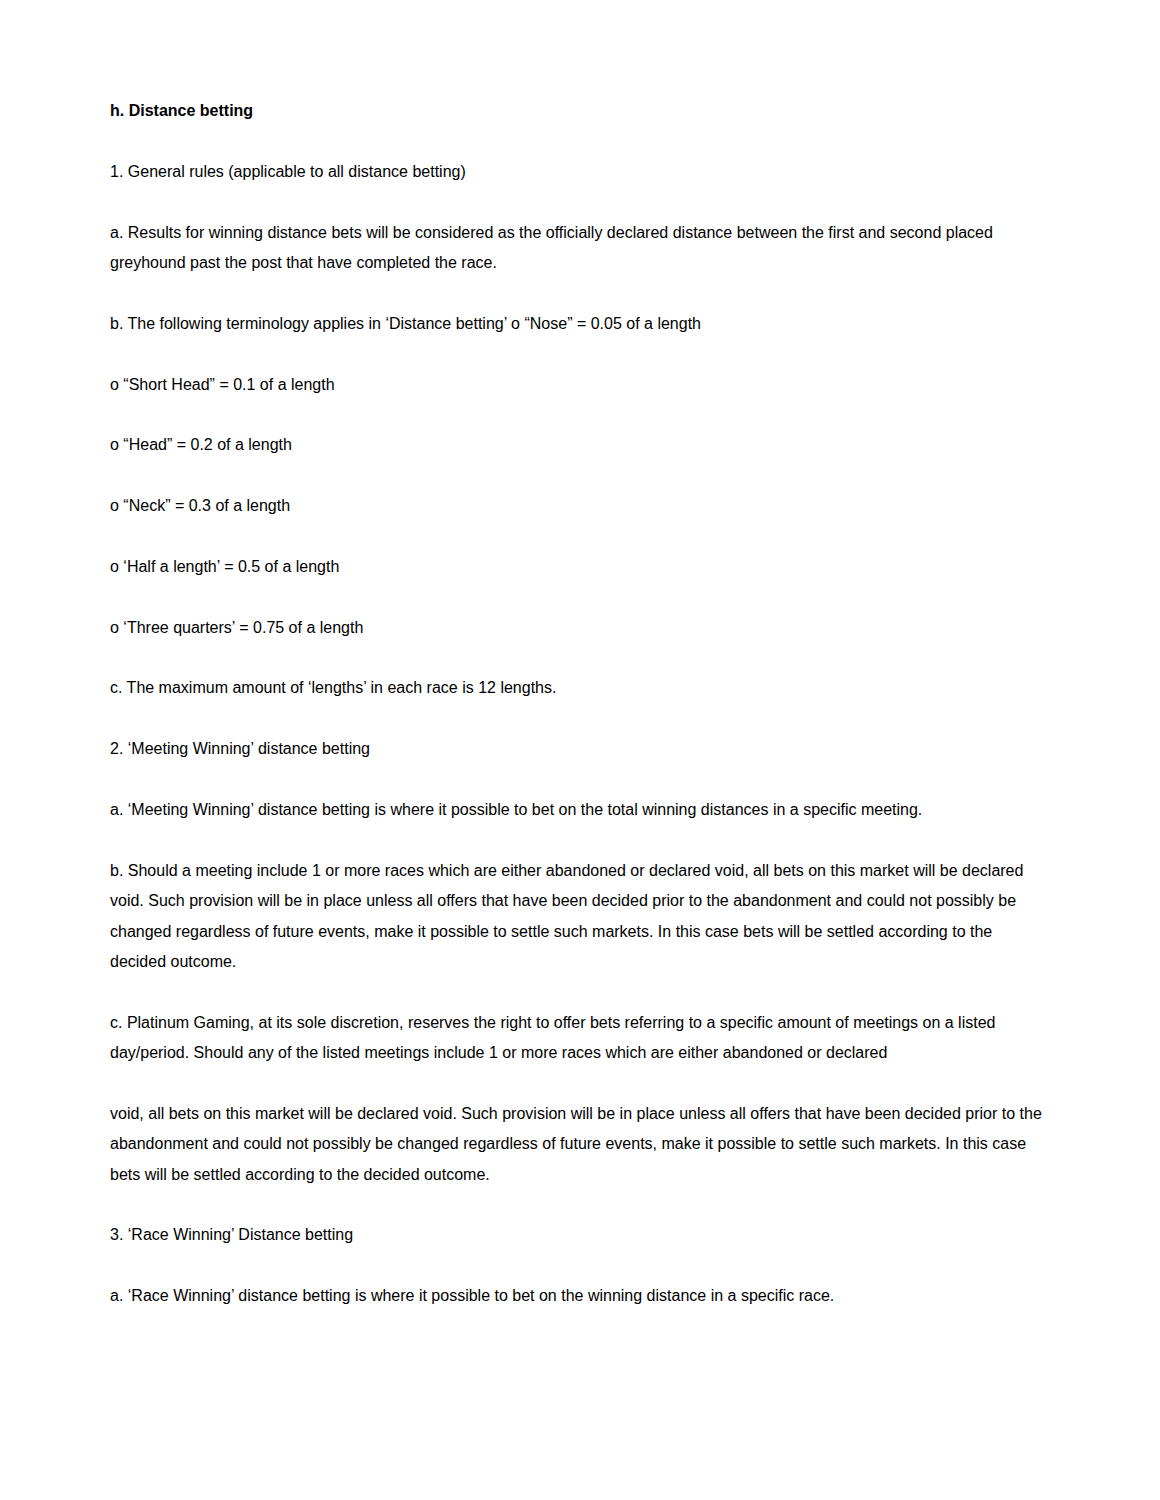h. Distance betting
1. General rules (applicable to all distance betting)
a. Results for winning distance bets will be considered as the officially declared distance between the first and second placed greyhound past the post that have completed the race.
b. The following terminology applies in ‘Distance betting’ o “Nose” = 0.05 of a length
o “Short Head” = 0.1 of a length
o “Head” = 0.2 of a length
o “Neck” = 0.3 of a length
o ‘Half a length’ = 0.5 of a length
o ‘Three quarters’ = 0.75 of a length
c. The maximum amount of ‘lengths’ in each race is 12 lengths.
2. ‘Meeting Winning’ distance betting
a. ‘Meeting Winning’ distance betting is where it possible to bet on the total winning distances in a specific meeting.
b. Should a meeting include 1 or more races which are either abandoned or declared void, all bets on this market will be declared void. Such provision will be in place unless all offers that have been decided prior to the abandonment and could not possibly be changed regardless of future events, make it possible to settle such markets. In this case bets will be settled according to the decided outcome.
c. Platinum Gaming, at its sole discretion, reserves the right to offer bets referring to a specific amount of meetings on a listed day/period. Should any of the listed meetings include 1 or more races which are either abandoned or declared
void, all bets on this market will be declared void. Such provision will be in place unless all offers that have been decided prior to the abandonment and could not possibly be changed regardless of future events, make it possible to settle such markets. In this case bets will be settled according to the decided outcome.
3. ‘Race Winning’ Distance betting
a. ‘Race Winning’ distance betting is where it possible to bet on the winning distance in a specific race.